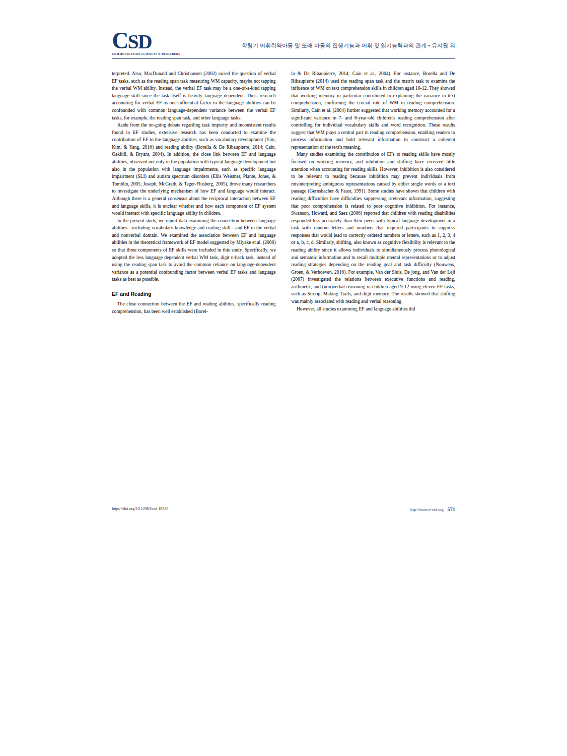CSD
COMMUNICATION SCIENCES & DISORDERS
학령기 어휘취약아동 및 또래 아동의 집행기능과 어휘 및 읽기능력과의 관계 • 유지원 외
terpreted. Also, MacDonald and Christiansen (2002) raised the question of verbal EF tasks, such as the reading span task measuring WM capacity, maybe not tapping the verbal WM ability. Instead, the verbal EF task may be a one-of-a-kind tapping language skill since the task itself is heavily language dependent. Thus, research accounting for verbal EF as one influential factor in the language abilities can be confounded with common language-dependent variance between the verbal EF tasks, for example, the reading span task, and other language tasks.
Aside from the on-going debate regarding task impurity and inconsistent results found in EF studies, extensive research has been conducted to examine the contribution of EF to the language abilities, such as vocabulary development (Yim, Kim, & Yang, 2016) and reading ability (Borella & De Ribaupierre, 2014; Cain, Oakhill, & Bryant, 2004). In addition, the close link between EF and language abilities, observed not only in the population with typical language development but also in the population with language impairments, such as specific language impairment (SLI) and autism spectrum disorders (Ellis Weismer, Plante, Jones, & Tomblin, 2005; Joseph, McGrath, & Tager-Flusberg, 2005), drove many researchers to investigate the underlying mechanism of how EF and language would interact. Although there is a general consensus about the reciprocal interaction between EF and language skills, it is unclear whether and how each component of EF system would interact with specific language ability in children.
In the present study, we report data examining the connection between language abilities—including vocabulary knowledge and reading skill—and EF in the verbal and nonverbal domain. We examined the association between EF and language abilities in the theoretical framework of EF model suggested by Miyake et al. (2000) so that three components of EF skills were included in this study. Specifically, we adopted the less language dependent verbal WM task, digit n-back task, instead of using the reading span task to avoid the common reliance on language-dependent variance as a potential confounding factor between verbal EF tasks and language tasks as best as possible.
EF and Reading
The close connection between the EF and reading abilities, specifically reading comprehension, has been well established (Borel-
la & De Ribaupierre, 2014; Cain et al., 2004). For instance, Borella and De Ribaupierre (2014) used the reading span task and the matrix task to examine the influence of WM on text comprehension skills in children aged 10-12. They showed that working memory in particular contributed to explaining the variance in text comprehension, confirming the crucial role of WM in reading comprehension. Similarly, Cain et al. (2004) further suggested that working memory accounted for a significant variance in 7- and 8-year-old children's reading comprehension after controlling for individual vocabulary skills and word recognition. These results suggest that WM plays a central part in reading comprehension, enabling readers to process information and hold relevant information to construct a coherent representation of the text's meaning.
Many studies examining the contribution of EFs to reading skills have mostly focused on working memory, and inhibition and shifting have received little attention when accounting for reading skills. However, inhibition is also considered to be relevant to reading because inhibition may prevent individuals from misinterpreting ambiguous representations caused by either single words or a text passage (Gernsbacher & Faust, 1991). Some studies have shown that children with reading difficulties have difficulties suppressing irrelevant information, suggesting that poor comprehension is related to poor cognitive inhibition. For instance, Swanson, Howard, and Saez (2006) reported that children with reading disabilities responded less accurately than their peers with typical language development in a task with random letters and numbers that required participants to suppress responses that would lead to correctly ordered numbers or letters, such as 1, 2, 3, 4 or a, b, c, d. Similarly, shifting, also known as cognitive flexibility is relevant to the reading ability since it allows individuals to simultaneously process phonological and semantic information and to recall multiple mental representations or to adjust reading strategies depending on the reading goal and task difficulty (Nouwens, Groen, & Verhoeven, 2016). For example, Van der Sluis, De jong, and Van der Leji (2007) investigated the relations between executive functions and reading, arithmetic, and (non)verbal reasoning in children aged 9-12 using eleven EF tasks, such as Stroop, Making Trails, and digit memory. The results showed that shifting was mainly associated with reading and verbal reasoning.
However, all studies examining EF and language abilities did
https://doi.org/10.12963/csd.18523
http://www.e-csd.org 571